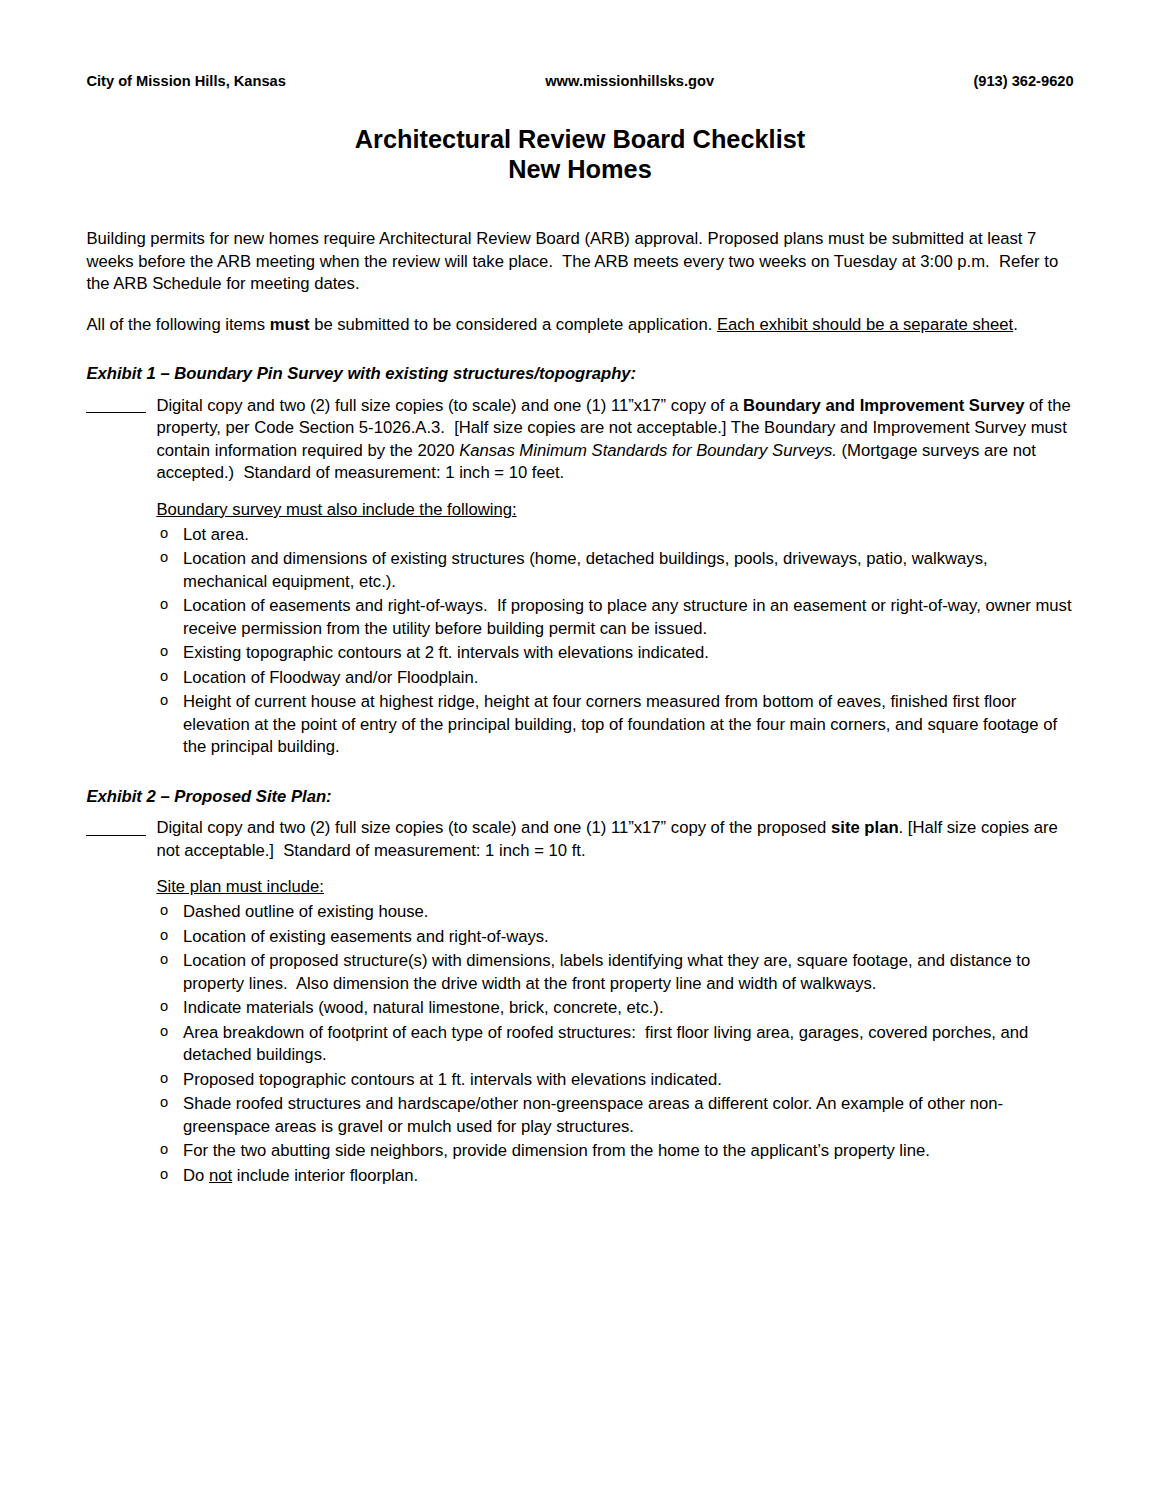City of Mission Hills, Kansas www.missionhillsks.gov (913) 362-9620
Architectural Review Board Checklist New Homes
Building permits for new homes require Architectural Review Board (ARB) approval. Proposed plans must be submitted at least 7 weeks before the ARB meeting when the review will take place. The ARB meets every two weeks on Tuesday at 3:00 p.m. Refer to the ARB Schedule for meeting dates.
All of the following items must be submitted to be considered a complete application. Each exhibit should be a separate sheet.
Exhibit 1 – Boundary Pin Survey with existing structures/topography:
Digital copy and two (2) full size copies (to scale) and one (1) 11”x17” copy of a Boundary and Improvement Survey of the property, per Code Section 5-1026.A.3. [Half size copies are not acceptable.] The Boundary and Improvement Survey must contain information required by the 2020 Kansas Minimum Standards for Boundary Surveys. (Mortgage surveys are not accepted.) Standard of measurement: 1 inch = 10 feet.
Boundary survey must also include the following:
Lot area.
Location and dimensions of existing structures (home, detached buildings, pools, driveways, patio, walkways, mechanical equipment, etc.).
Location of easements and right-of-ways. If proposing to place any structure in an easement or right-of-way, owner must receive permission from the utility before building permit can be issued.
Existing topographic contours at 2 ft. intervals with elevations indicated.
Location of Floodway and/or Floodplain.
Height of current house at highest ridge, height at four corners measured from bottom of eaves, finished first floor elevation at the point of entry of the principal building, top of foundation at the four main corners, and square footage of the principal building.
Exhibit 2 – Proposed Site Plan:
Digital copy and two (2) full size copies (to scale) and one (1) 11”x17” copy of the proposed site plan. [Half size copies are not acceptable.] Standard of measurement: 1 inch = 10 ft.
Site plan must include:
Dashed outline of existing house.
Location of existing easements and right-of-ways.
Location of proposed structure(s) with dimensions, labels identifying what they are, square footage, and distance to property lines. Also dimension the drive width at the front property line and width of walkways.
Indicate materials (wood, natural limestone, brick, concrete, etc.).
Area breakdown of footprint of each type of roofed structures: first floor living area, garages, covered porches, and detached buildings.
Proposed topographic contours at 1 ft. intervals with elevations indicated.
Shade roofed structures and hardscape/other non-greenspace areas a different color. An example of other non-greenspace areas is gravel or mulch used for play structures.
For the two abutting side neighbors, provide dimension from the home to the applicant’s property line.
Do not include interior floorplan.